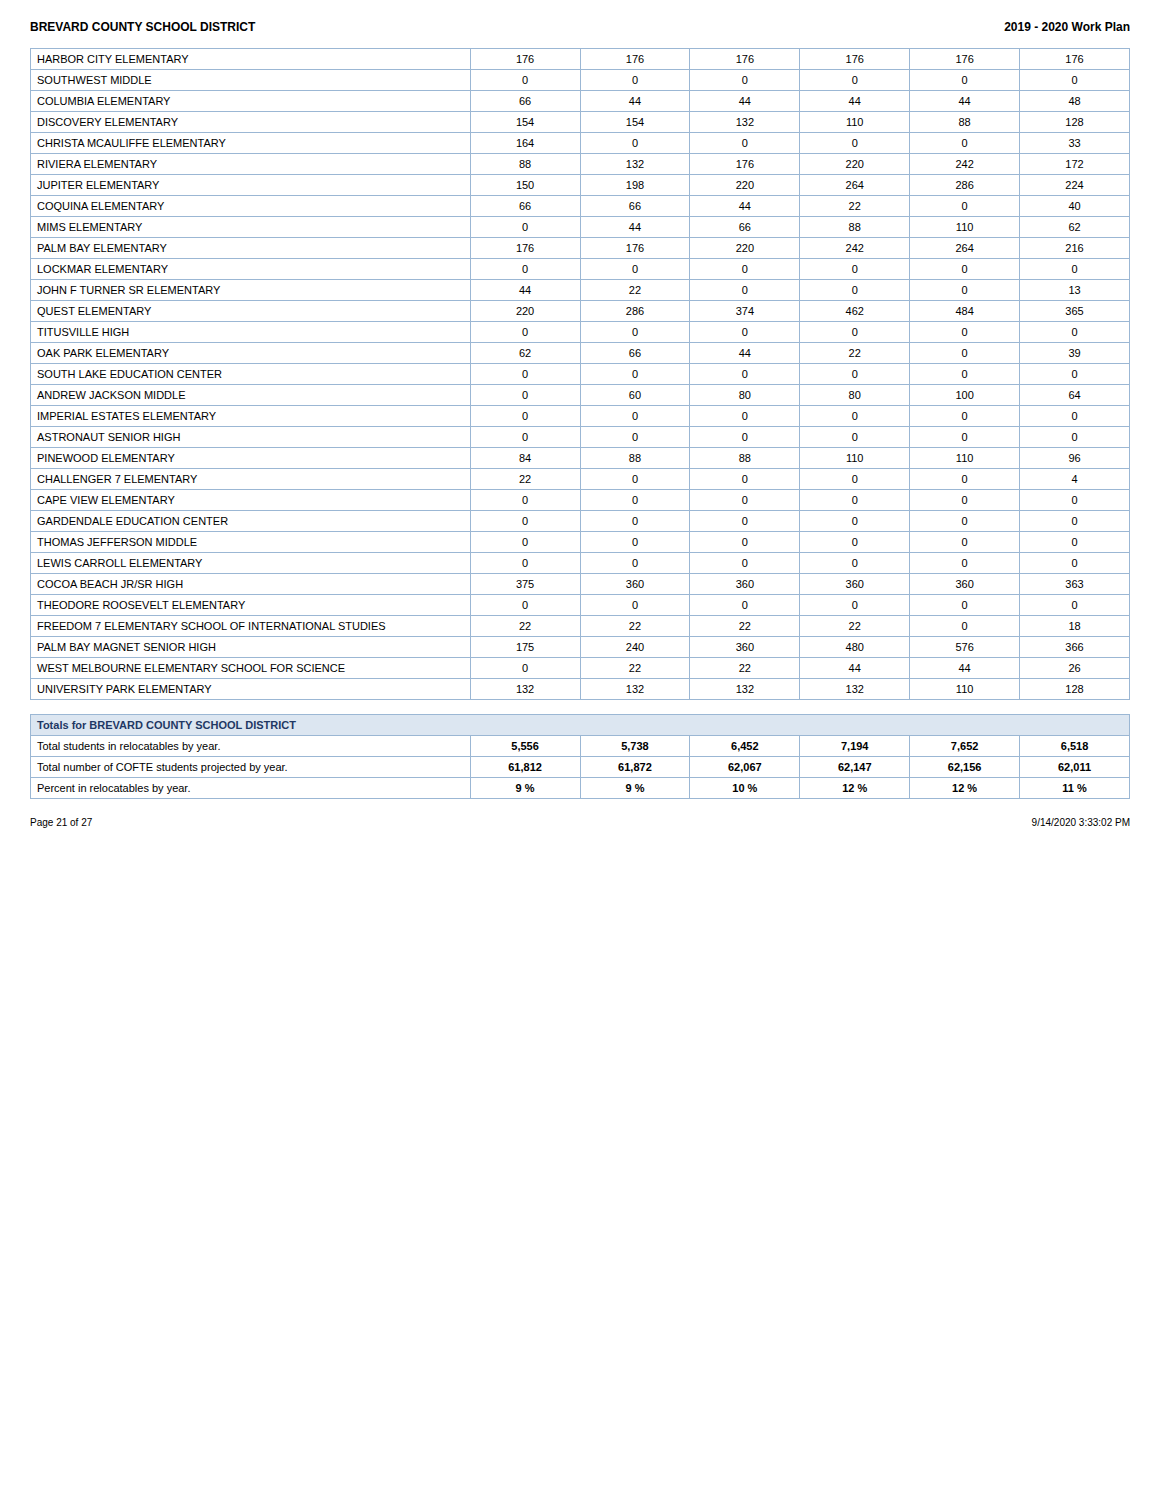BREVARD COUNTY SCHOOL DISTRICT 2019 - 2020 Work Plan
| HARBOR CITY ELEMENTARY | 176 | 176 | 176 | 176 | 176 | 176 |
| SOUTHWEST MIDDLE | 0 | 0 | 0 | 0 | 0 | 0 |
| COLUMBIA ELEMENTARY | 66 | 44 | 44 | 44 | 44 | 48 |
| DISCOVERY ELEMENTARY | 154 | 154 | 132 | 110 | 88 | 128 |
| CHRISTA MCAULIFFE ELEMENTARY | 164 | 0 | 0 | 0 | 0 | 33 |
| RIVIERA ELEMENTARY | 88 | 132 | 176 | 220 | 242 | 172 |
| JUPITER ELEMENTARY | 150 | 198 | 220 | 264 | 286 | 224 |
| COQUINA ELEMENTARY | 66 | 66 | 44 | 22 | 0 | 40 |
| MIMS ELEMENTARY | 0 | 44 | 66 | 88 | 110 | 62 |
| PALM BAY ELEMENTARY | 176 | 176 | 220 | 242 | 264 | 216 |
| LOCKMAR ELEMENTARY | 0 | 0 | 0 | 0 | 0 | 0 |
| JOHN F TURNER SR ELEMENTARY | 44 | 22 | 0 | 0 | 0 | 13 |
| QUEST ELEMENTARY | 220 | 286 | 374 | 462 | 484 | 365 |
| TITUSVILLE HIGH | 0 | 0 | 0 | 0 | 0 | 0 |
| OAK PARK ELEMENTARY | 62 | 66 | 44 | 22 | 0 | 39 |
| SOUTH LAKE EDUCATION CENTER | 0 | 0 | 0 | 0 | 0 | 0 |
| ANDREW JACKSON MIDDLE | 0 | 60 | 80 | 80 | 100 | 64 |
| IMPERIAL ESTATES ELEMENTARY | 0 | 0 | 0 | 0 | 0 | 0 |
| ASTRONAUT SENIOR HIGH | 0 | 0 | 0 | 0 | 0 | 0 |
| PINEWOOD ELEMENTARY | 84 | 88 | 88 | 110 | 110 | 96 |
| CHALLENGER 7 ELEMENTARY | 22 | 0 | 0 | 0 | 0 | 4 |
| CAPE VIEW ELEMENTARY | 0 | 0 | 0 | 0 | 0 | 0 |
| GARDENDALE EDUCATION CENTER | 0 | 0 | 0 | 0 | 0 | 0 |
| THOMAS JEFFERSON MIDDLE | 0 | 0 | 0 | 0 | 0 | 0 |
| LEWIS CARROLL ELEMENTARY | 0 | 0 | 0 | 0 | 0 | 0 |
| COCOA BEACH JR/SR HIGH | 375 | 360 | 360 | 360 | 360 | 363 |
| THEODORE ROOSEVELT ELEMENTARY | 0 | 0 | 0 | 0 | 0 | 0 |
| FREEDOM 7 ELEMENTARY SCHOOL OF INTERNATIONAL STUDIES | 22 | 22 | 22 | 22 | 0 | 18 |
| PALM BAY MAGNET SENIOR HIGH | 175 | 240 | 360 | 480 | 576 | 366 |
| WEST MELBOURNE ELEMENTARY SCHOOL FOR SCIENCE | 0 | 22 | 22 | 44 | 44 | 26 |
| UNIVERSITY PARK ELEMENTARY | 132 | 132 | 132 | 132 | 110 | 128 |
| Totals for BREVARD COUNTY SCHOOL DISTRICT |
| Total students in relocatables by year. | 5,556 | 5,738 | 6,452 | 7,194 | 7,652 | 6,518 |
| Total number of COFTE students projected by year. | 61,812 | 61,872 | 62,067 | 62,147 | 62,156 | 62,011 |
| Percent in relocatables by year. | 9 % | 9 % | 10 % | 12 % | 12 % | 11 % |
Page 21 of 27 9/14/2020 3:33:02 PM